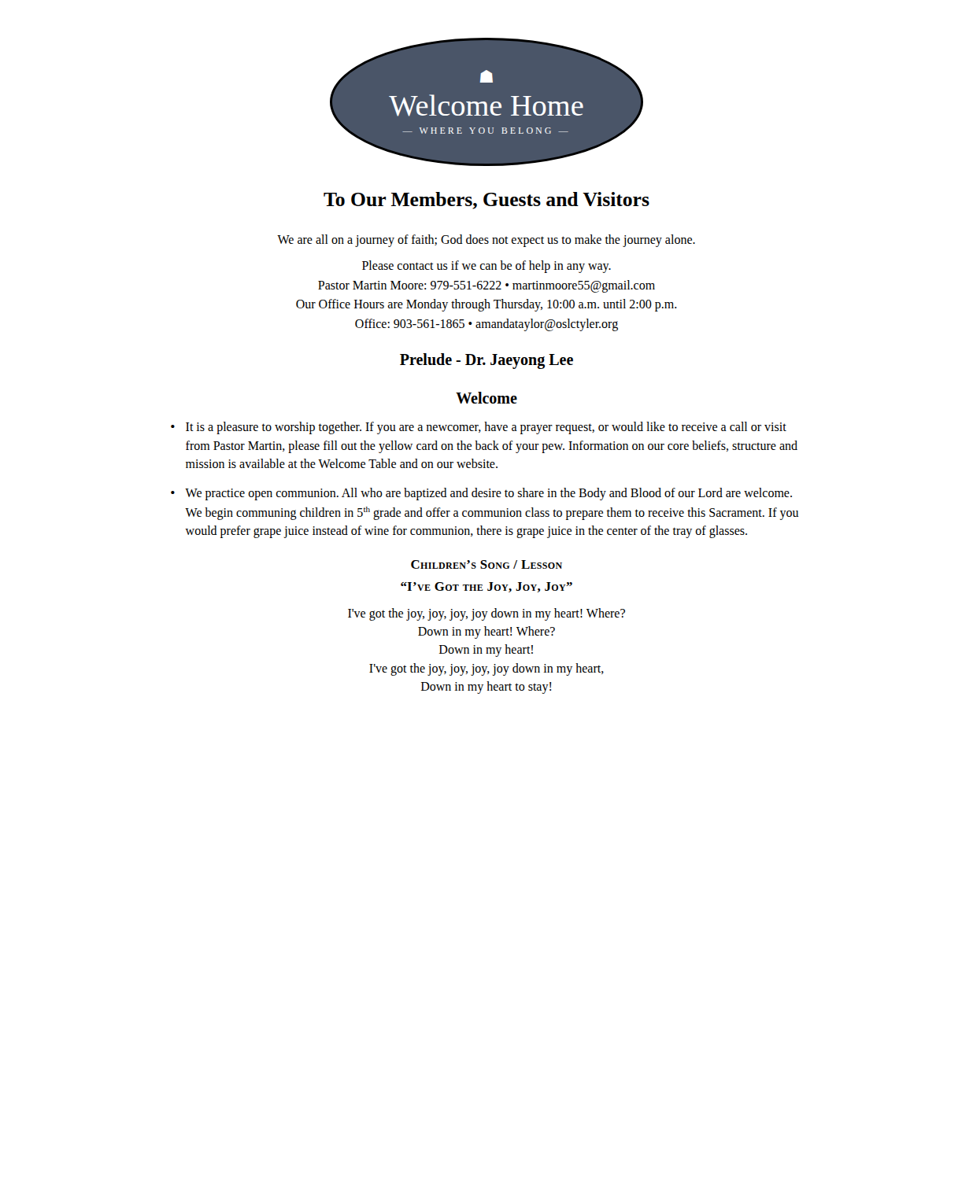☗ Welcome Home WHERE YOU BELONG
To Our Members, Guests and Visitors
We are all on a journey of faith; God does not expect us to make the journey alone.
Please contact us if we can be of help in any way.
Pastor Martin Moore: 979-551-6222 • martinmoore55@gmail.com
Our Office Hours are Monday through Thursday, 10:00 a.m. until 2:00 p.m.
Office: 903-561-1865 • amandataylor@oslctyler.org
Prelude - Dr. Jaeyong Lee
Welcome
It is a pleasure to worship together. If you are a newcomer, have a prayer request, or would like to receive a call or visit from Pastor Martin, please fill out the yellow card on the back of your pew. Information on our core beliefs, structure and mission is available at the Welcome Table and on our website.
We practice open communion. All who are baptized and desire to share in the Body and Blood of our Lord are welcome. We begin communing children in 5th grade and offer a communion class to prepare them to receive this Sacrament. If you would prefer grape juice instead of wine for communion, there is grape juice in the center of the tray of glasses.
Children’s Song / Lesson
“I’ve Got the Joy, Joy, Joy”
I've got the joy, joy, joy, joy down in my heart! Where?
Down in my heart! Where?
Down in my heart!
I've got the joy, joy, joy, joy down in my heart,
Down in my heart to stay!